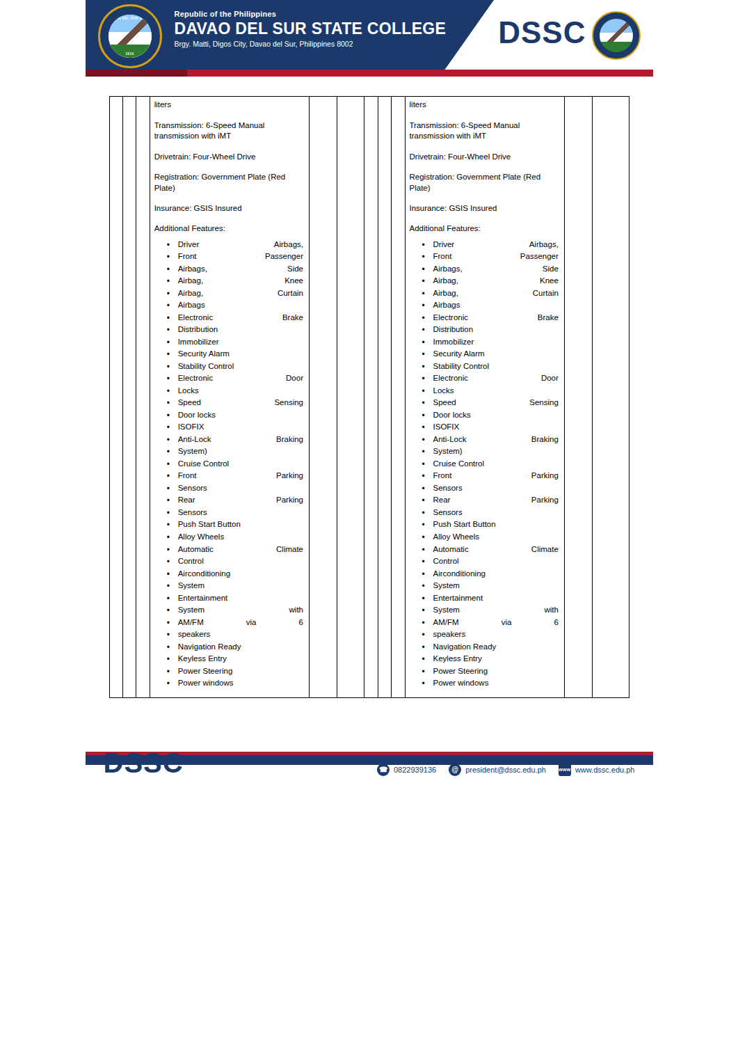DAVAO DEL SUR STATE
2019
Republic of the Philippines
DAVAO DEL SUR STATE COLLEGE
Brgy. Matti, Digos City, Davao del Sur, Philippines 8002
DSSC
| | | | liters Transmission: 6-Speed Manual transmission with iMT Drivetrain: Four-Wheel Drive Registration: Government Plate (Red Plate) Insurance: GSIS Insured Additional Features: Driver Airbags, Front Passenger Airbags, Side Airbag, Knee Airbag, Curtain Airbags Electronic Brake Distribution Immobilizer Security Alarm Stability Control Electronic Door Locks Speed Sensing Door locks ISOFIX Anti-Lock Braking System) Cruise Control Front Parking Sensors Rear Parking Sensors Push Start Button Alloy Wheels Automatic Climate Control Airconditioning System Entertainment System with AM/FM via 6 speakers Navigation Ready Keyless Entry Power Steering Power windows | | | | | | liters Transmission: 6-Speed Manual transmission with iMT Drivetrain: Four-Wheel Drive Registration: Government Plate (Red Plate) Insurance: GSIS Insured Additional Features: Driver Airbags, Front Passenger Airbags, Side Airbag, Knee Airbag, Curtain Airbags Electronic Brake Distribution Immobilizer Security Alarm Stability Control Electronic Door Locks Speed Sensing Door locks ISOFIX Anti-Lock Braking System) Cruise Control Front Parking Sensors Rear Parking Sensors Push Start Button Alloy Wheels Automatic Climate Control Airconditioning System Entertainment System with AM/FM via 6 speakers Navigation Ready Keyless Entry Power Steering Power windows | | |
DSSC
☎ 0822939136
@ president@dssc.edu.ph
www www.dssc.edu.ph